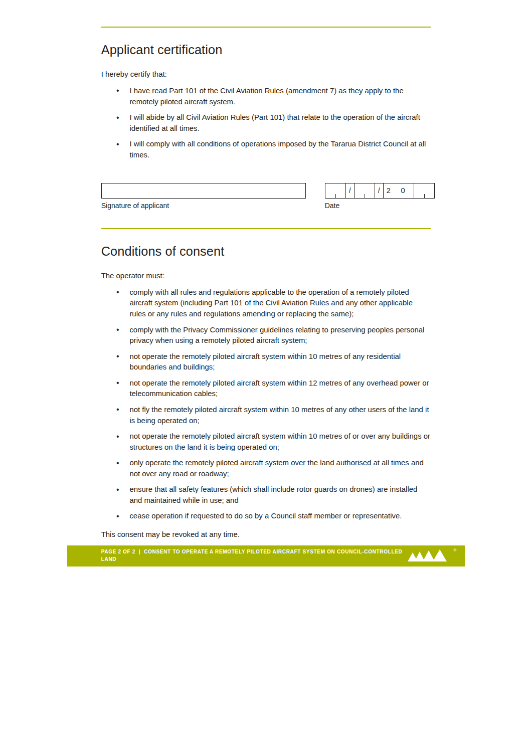Applicant certification
I hereby certify that:
I have read Part 101 of the Civil Aviation Rules (amendment 7) as they apply to the remotely piloted aircraft system.
I will abide by all Civil Aviation Rules (Part 101) that relate to the operation of the aircraft identified at all times.
I will comply with all conditions of operations imposed by the Tararua District Council at all times.
Signature of applicant
/
/
2 0
Date
Conditions of consent
The operator must:
comply with all rules and regulations applicable to the operation of a remotely piloted aircraft system (including Part 101 of the Civil Aviation Rules and any other applicable rules or any rules and regulations amending or replacing the same);
comply with the Privacy Commissioner guidelines relating to preserving peoples personal privacy when using a remotely piloted aircraft system;
not operate the remotely piloted aircraft system within 10 metres of any residential boundaries and buildings;
not operate the remotely piloted aircraft system within 12 metres of any overhead power or telecommunication cables;
not fly the remotely piloted aircraft system within 10 metres of any other users of the land it is being operated on;
not operate the remotely piloted aircraft system within 10 metres of or over any buildings or structures on the land it is being operated on;
only operate the remotely piloted aircraft system over the land authorised at all times and not over any road or roadway;
ensure that all safety features (which shall include rotor guards on drones) are installed and maintained while in use; and
cease operation if requested to do so by a Council staff member or representative.
This consent may be revoked at any time.
Page 2 of 2 | Consent to operate a remotely piloted aircraft system on council-controlled land
®